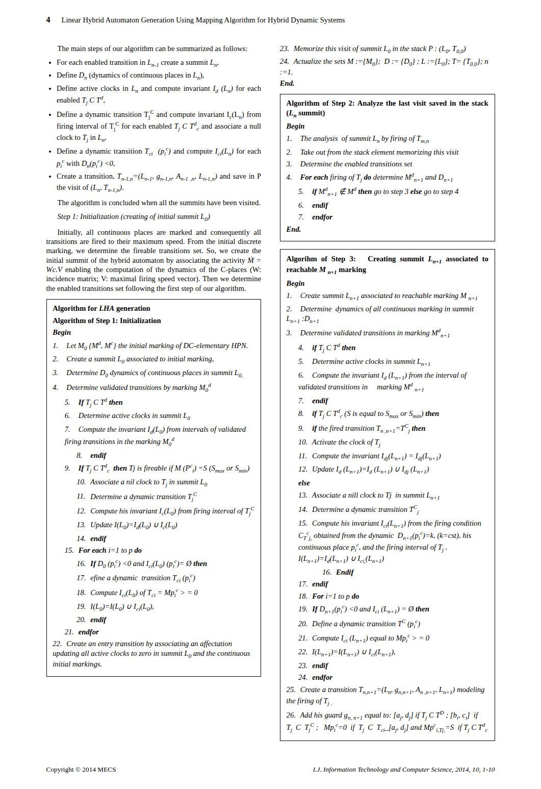4 Linear Hybrid Automaton Generation Using Mapping Algorithm for Hybrid Dynamic Systems
The main steps of our algorithm can be summarized as follows:
For each enabled transition in Ln-1 create a summit Ln,
Define Dn (dynamics of continuous places in Ln),
Define active clocks in Ln and compute invariant Id (Ln) for each enabled Tj C Td,
Define a dynamic transition TjC and compute invariant Ic(Ln) from firing interval of TjC for each enabled Tj C Tdc and associate a null clock to Tj in Ln,
Define a dynamic transition Tci (pic) and compute Ici(Ln) for each pic with Dn(pic) <0,
Create a transition, Tn-1,n=(Ln-1, gn-1,n, An-1 ,n, Ln-1,n) and save in P the visit of (Ln, Tn-1,n).
The algorithm is concluded when all the summits have been visited.
Step 1: Initialization (creating of initial summit L0)
Initially, all continuous places are marked and consequently all transitions are fired to their maximum speed. From the initial discrete marking, we determine the fireable transitions set. So, we create the initial summit of the hybrid automaton by associating the activity Ṁ = Wc.V enabling the computation of the dynamics of the C-places (W: incidence matrix; V: maximal firing speed vector). Then we determine the enabled transitions set following the first step of our algorithm.
Algorithm for LHA generation
Algorithm of Step 1: Initialization
Begin
1. Let M0 {Md, Mc} the initial marking of DC-elementary HPN.
2. Create a summit L0 associated to initial marking,
3. Determine D0 dynamics of continuous places in summit L0,
4. Determine validated transitions by marking M0d
5. If Tj C Td then
6. Determine active clocks in summit L0
7. Compute the invariant Id(L0) from intervals of validated firing transitions in the marking M0d
8. endif
9. If Tj C Tdc then Tj is fireable if M (Pci) =S (Smax or Smin)
10. Associate a nil clock to Tj in summit L0
11. Determine a dynamic transition TjC
12. Compute his invariant Ic(L0) from firing interval of TjC
13. Update I(L0)=Id(L0) ∪ Ic(L0)
14. endif
15. For each i=1 to p do
16. If D0 (pic) <0 and Ici(L0) (pic)= Ø then
17. efine a dynamic transition Tci (pic)
18. Compute Ici(L0) of Tci = Mpic > = 0
19. I(L0)=I(L0) ∪ Ici(L0),
20. endif
21. endfor
22. Create an entry transition by associating an affectation updating all active clocks to zero in summit L0 and the continuous initial markings.
23. Memorize this visit of summit L0 in the stack P : (L0, T0,0)
24. Actualize the sets M :={M0}; D := {D0} ; L :={L0}; T= {T0,0}; n :=1.
End.
Algorithm of Step 2: Analyze the last visit saved in the stack (Ln summit)
Begin
1. The analysis of summit Ln by firing of Tm,n
2. Take out from the stack element memorizing this visit
3. Determine the enabled transitions set
4. For each firing of Tj do determine Mdn+1 and Dn+1
5. if Mdn+1 ∉ Md then go to step 3 else go to step 4
6. endif
7. endfor
End.
Algorihm of Step 3: Creating summit Ln+1 associated to reachable M n+1 marking
Begin
1. Create summit Ln+1 associated to reachable marking M n+1
2. Determine dynamics of all continuous marking in summit Ln+1 :Dn+1
3. Determine validated transitions in marking Mdn+1
4. if Tj C Td then
5. Determine active clocks in summit Ln+1
6. Compute the invariant Id (Ln+1) from the interval of validated transitions in marking Md n+1
7. endif
8. if Tj C Tdc (S is equal to Smax or Smin) then
9. if the fired transition Tn ,n+1=TCj then
10. Activate the clock of Tj
11. Compute the invariant Idj(Ln+1) = Idj(Ln+1)
12. Update Id (Ln+1)=Id (Ln+1) ∪ Idj (Ln+1)
else
13. Associate a nill clock to Tj in summit Ln+1
14. Determine a dynamic transition TCj
15. Compute his invariant Ici(Ln+1) from the firing condition CTcj, obtained from the dynamic Dn+1(pic)=k, (k=cst), his continuous place pic, and the firing interval of Tj . I(Ln+1)=Id(Ln+1) ∪ Ici,(Ln+1)
16. Endif
17. endif
18. For i=1 to p do
19. If Dn+1(pic) <0 and Ici (Ln+1) = Ø then
20. Define a dynamic transition TC (pic)
21. Compute Ici (Ln+1) equal to Mpic > = 0
22. I(Ln+1)=I(Ln+1) ∪ Ici(Ln+1),
23. endif
24. endfor
25. Create a transition Tn,n+1=(Ln, gn,n+1, An ,n+1, Ln+1) modeling the firing of Tj .
26. Add his guard gn, n+1 equal to: [aj, dj] if Tj C TD ; [bi, ci] if Tj C TjC ; Mpic=0 if Tj C Tci_[aj, dj] and Mpci,Tj,=S if Tj C Tdc
Copyright © 2014 MECS I.J. Information Technology and Computer Science, 2014, 10, 1-10